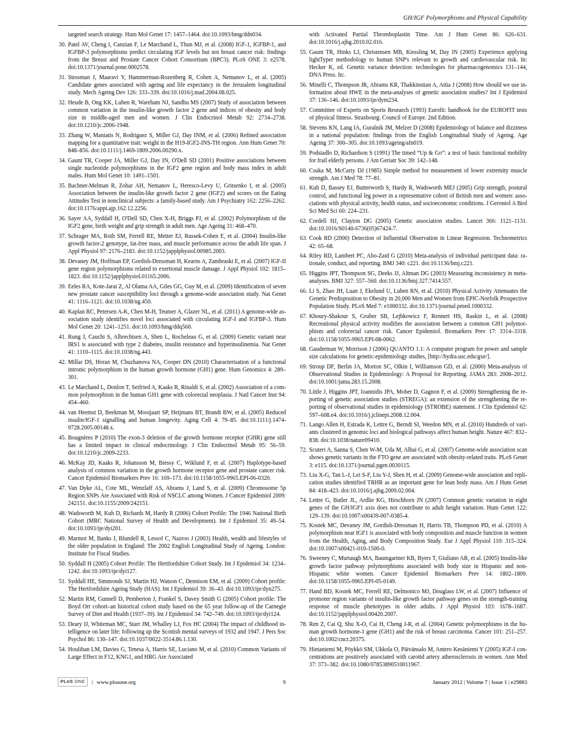GH/IGF Polymorphisms and Physical Capability
targeted search strategy. Hum Mol Genet 17: 1457–1464. doi:10.1093/hmg/ddn034.
30. Patel AV, Cheng I, Canzian F, Le Marchand L, Thun MJ, et al. (2008) IGF-1, IGFBP-1, and IGFBP-3 polymorphisms predict circulating IGF levels but not breast cancer risk: findings from the Breast and Prostate Cancer Cohort Consortium (BPC3). PLoS ONE 3: e2578. doi:10.1371/journal.pone.0002578.
31. Stessman J, Maaravi Y, Hammerman-Rozenberg R, Cohen A, Nemanov L, et al. (2005) Candidate genes associated with ageing and life expectancy in the Jerusalem longitudinal study. Mech Ageing Dev 126: 333–339. doi:10.1016/j.mad.2004.08.025.
32. Heude B, Ong KK, Luben R, Wareham NJ, Sandhu MS (2007) Study of association between common variation in the insulin-like growth factor 2 gene and indices of obesity and body size in middle-aged men and women. J Clin Endocrinol Metab 92: 2734–2738. doi:10.1210/jc.2006-1948.
33. Zhang W, Maniatis N, Rodriguez S, Miller GJ, Day INM, et al. (2006) Refined association mapping for a quantitative trait: weight in the H19-IGF2-INS-TH region. Ann Hum Genet 70: 848–856. doi:10.1111/j.1469-1809.2006.00290.x.
34. Gaunt TR, Cooper JA, Miller GJ, Day IN, O'Dell SD (2001) Positive associations between single nucleotide polymorphisms in the IGF2 gene region and body mass index in adult males. Hum Mol Genet 10: 1491–1501.
35. Bachner-Melman R, Zohar AH, Nemanov L, Heresco-Levy U, Gritsenko I, et al. (2005) Association between the insulin-like growth factor 2 gene (IGF2) and scores on the Eating Attitudes Test in nonclinical subjects: a family-based study. Am J Psychiatry 162: 2256–2262. doi:10.1176/appi.ajp.162.12.2256.
36. Sayer AA, Syddall H, O'Dell SD, Chen X-H, Briggs PJ, et al. (2002) Polymorphism of the IGF2 gene, birth weight and grip strength in adult men. Age Ageing 31: 468–470.
37. Schrager MA, Roth SM, Ferrell RE, Metter EJ, Russek-Cohen E, et al. (2004) Insulin-like growth factor-2 genotype, fat-free mass, and muscle performance across the adult life span. J Appl Physiol 97: 2176–2183. doi:10.1152/japplphysiol.00985.2003.
38. Devaney JM, Hoffman EP, Gordish-Dressman H, Kearns A, Zambraski E, et al. (2007) IGF-II gene region polymorphisms related to exertional muscle damage. J Appl Physiol 102: 1815–1823. doi:10.1152/japplphysiol.01165.2006.
39. Eeles RA, Kote-Jarai Z, Al Olama AA, Giles GG, Guy M, et al. (2009) Identification of seven new prostate cancer susceptibility loci through a genome-wide association study. Nat Genet 41: 1116–1121. doi:10.1038/ng.450.
40. Kaplan RC, Petersen A-K, Chen M-H, Teumer A, Glazer NL, et al. (2011) A genome-wide association study identifies novel loci associated with circulating IGF-I and IGFBP-3. Hum Mol Genet 20: 1241–1251. doi:10.1093/hmg/ddq560.
41. Rung J, Cauchi S, Albrechtsen A, Shen L, Rocheleau G, et al. (2009) Genetic variant near IRS1 is associated with type 2 diabetes, insulin resistance and hyperinsulinemia. Nat Genet 41: 1110–1115. doi:10.1038/ng.443.
42. Millar DS, Horan M, Chuzhanova NA, Cooper DN (2010) Characterisation of a functional intronic polymorphism in the human growth hormone (GH1) gene. Hum Genomics 4: 289–301.
43. Le Marchand L, Donlon T, Seifried A, Kaaks R, Rinaldi S, et al. (2002) Association of a common polymorphism in the human GH1 gene with colorectal neoplasia. J Natl Cancer Inst 94: 454–460.
44. van Heemst D, Beekman M, Mooijaart SP, Heijmans BT, Brandt BW, et al. (2005) Reduced insulin/IGF-1 signalling and human longevity. Aging Cell 4: 79–85. doi:10.1111/j.1474-9728.2005.00148.x.
45. Bougnères P (2010) The exon-3 deletion of the growth hormone receptor (GHR) gene still has a limited impact in clinical endocrinology. J Clin Endocrinol Metab 95: 56–59. doi:10.1210/jc.2009-2233.
46. McKay JD, Kaaks R, Johansson M, Biessy C, Wiklund F, et al. (2007) Haplotype-based analysis of common variation in the growth hormone receptor gene and prostate cancer risk. Cancer Epidemiol Biomarkers Prev 16: 169–173. doi:10.1158/1055-9965.EPI-06-0320.
47. Van Dyke AL, Cote ML, Wenzlaff AS, Abrams J, Land S, et al. (2009) Chromosome 5p Region SNPs Are Associated with Risk of NSCLC among Women. J Cancer Epidemiol 2009: 242151. doi:10.1155/2009/242151.
48. Wadsworth M, Kuh D, Richards M, Hardy R (2006) Cohort Profile: The 1946 National Birth Cohort (MRC National Survey of Health and Development). Int J Epidemiol 35: 49–54. doi:10.1093/ije/dyi201.
49. Marmot M, Banks J, Blundell R, Lessof C, Nazroo J (2003) Health, wealth and lifestyles of the older population in England: The 2002 English Longitudinal Study of Ageing. London: Institute for Fiscal Studies.
50. Syddall H (2005) Cohort Profile: The Hertfordshire Cohort Study. Int J Epidemiol 34: 1234–1242. doi:10.1093/ije/dyi127.
51. Syddall HE, Simmonds SJ, Martin HJ, Watson C, Dennison EM, et al. (2009) Cohort profile: The Hertfordshire Ageing Study (HAS). Int J Epidemiol 39: 36–43. doi:10.1093/ije/dyn275.
52. Martin RM, Gunnell D, Pemberton J, Frankel S, Davey Smith G (2005) Cohort profile: The Boyd Orr cohort–an historical cohort study based on the 65 year follow-up of the Carnegie Survey of Diet and Health (1937–39). Int J Epidemiol 34: 742–749. doi:10.1093/ije/dyi124.
53. Deary IJ, Whiteman MC, Starr JM, Whalley LJ, Fox HC (2004) The impact of childhood intelligence on later life: following up the Scottish mental surveys of 1932 and 1947. J Pers Soc Psychol 86: 130–147. doi:10.1037/0022-3514.86.1.130.
54. Houlihan LM, Davies G, Tenesa A, Harris SE, Luciano M, et al. (2010) Common Variants of Large Effect in F12, KNG1, and HRG Are Associated
with Activated Partial Thromboplastin Time. Am J Hum Genet 86: 626–631. doi:10.1016/j.ajhg.2010.02.016.
55. Gaunt TR, Hinks LJ, Christensen MB, Kiessling M, Day IN (2005) Experience applying lightTyper methodology to human SNP's relevant to growth and cardiovascular risk. In: Hecker K, ed. Genetic variance detection: technologies for pharmacogenomics 131–144, DNA Press. In:.
56. Minelli C, Thompson JR, Abrams KR, Thakkinstian A, Attia J (2008) How should we use information about HWE in the meta-analyses of genetic association studies? Int J Epidemiol 37: 136–146. doi:10.1093/ije/dym234.
57. Committee of Experts on Sports Research (1993) Eurofit: handbook for the EUROFIT tests of physical fitness. Strasbourg: Council of Europe. 2nd Edition.
58. Stevens KN, Lang IA, Guralnik JM, Melzer D (2008) Epidemiology of balance and dizziness in a national population: findings from the English Longitudinal Study of Ageing. Age Ageing 37: 300–305. doi:10.1093/ageing/afn019.
59. Podsiadlo D, Richardson S (1991) The timed “Up & Go”: a test of basic functional mobility for frail elderly persons. J Am Geriatr Soc 39: 142–148.
60. Csuka M, McCarty DJ (1985) Simple method for measurement of lower extremity muscle strength. Am J Med 78: 77–81.
61. Kuh D, Bassey EJ, Butterworth S, Hardy R, Wadsworth MEJ (2005) Grip strength, postural control, and functional leg power in a representative cohort of British men and women: associations with physical activity, health status, and socioeconomic conditions. J Gerontol A Biol Sci Med Sci 60: 224–231.
62. Cordell HJ, Clayton DG (2005) Genetic association studies. Lancet 366: 1121–1131. doi:10.1016/S0140-6736(05)67424-7.
63. Cook RD (2000) Detection of Influential Observation in Linear Regression. Technometrics 42: 65–68.
64. Riley RD, Lambert PC, Abo-Zaid G (2010) Meta-analysis of individual participant data: rationale, conduct, and reporting. BMJ 340: c221. doi:10.1136/bmj.c221.
65. Higgins JPT, Thompson SG, Deeks JJ, Altman DG (2003) Measuring inconsistency in meta-analyses. BMJ 327: 557–560. doi:10.1136/bmj.327.7414.557.
66. Li S, Zhao JH, Luan J, Ekelund U, Luben RN, et al. (2010) Physical Activity Attenuates the Genetic Predisposition to Obesity in 20,000 Men and Women from EPIC-Norfolk Prospective Population Study. PLoS Med 7: e1000332. doi:10.1371/journal.pmed.1000332.
67. Khoury-Shakour S, Gruber SB, Lejbkowicz F, Rennert HS, Raskin L, et al. (2008) Recreational physical activity modifies the association between a common GH1 polymorphism and colorectal cancer risk. Cancer Epidemiol. Biomarkers Prev 17: 3314–3318. doi:10.1158/1055-9965.EPI-08-0062.
68. Gauderman W, Morrison J (2006) QUANTO 1.1: A computer program for power and sample size calculations for genetic-epidemiology studies, [http://hydra.usc.edu/gxe/].
69. Stroup DF, Berlin JA, Morton SC, Olkin I, Williamson GD, et al. (2000) Meta-analysis of Observational Studies in Epidemiology: A Proposal for Reporting. JAMA 283: 2008–2012. doi:10.1001/jama.283.15.2008.
70. Little J, Higgins JPT, Ioannidis JPA, Moher D, Gagnon F, et al. (2009) Strengthening the reporting of genetic association studies (STREGA): an extension of the strengthening the reporting of observational studies in epidemiology (STROBE) statement. J Clin Epidemiol 62: 597–608.e4. doi:10.1016/j.jclinepi.2008.12.004.
71. Lango Allen H, Estrada K, Lettre G, Berndt SI, Weedon MN, et al. (2010) Hundreds of variants clustered in genomic loci and biological pathways affect human height. Nature 467: 832–838. doi:10.1038/nature09410.
72. Scuteri A, Sanna S, Chen W-M, Uda M, Albai G, et al. (2007) Genome-wide association scan shows genetic variants in the FTO gene are associated with obesity-related traits. PLoS Genet 3: e115. doi:10.1371/journal.pgen.0030115.
73. Liu X-G, Tan L-J, Lei S-F, Liu Y-J, Shen H, et al. (2009) Genome-wide association and replication studies identified TRHR as an important gene for lean body mass. Am J Hum Genet 84: 418–423. doi:10.1016/j.ajhg.2009.02.004.
74. Lettre G, Butler JL, Ardlie KG, Hirschhorn JN (2007) Common genetic variation in eight genes of the GH/IGF1 axis does not contribute to adult height variation. Hum Genet 122: 129–139. doi:10.1007/s00439-007-0385-4.
75. Kostek MC, Devaney JM, Gordish-Dressman H, Harris TB, Thompson PD, et al. (2010) A polymorphism near IGF1 is associated with body composition and muscle function in women from the Health, Aging, and Body Composition Study. Eur J Appl Physiol 110: 315–324. doi:10.1007/s00421-010-1500-0.
76. Sweeney C, Murtaugh MA, Baumgartner KB, Byers T, Giuliano AR, et al. (2005) Insulin-like growth factor pathway polymorphisms associated with body size in Hispanic and non-Hispanic white women. Cancer Epidemiol Biomarkers Prev 14: 1802–1809. doi:10.1158/1055-9965.EPI-05-0149.
77. Hand BD, Kostek MC, Ferrell RE, Delmonico MJ, Douglass LW, et al. (2007) Influence of promoter region variants of insulin-like growth factor pathway genes on the strength-training response of muscle phenotypes in older adults. J Appl Physiol 103: 1678–1687. doi:10.1152/japplphysiol.00420.2007.
78. Ren Z, Cai Q, Shu X-O, Cai H, Cheng J-R, et al. (2004) Genetic polymorphisms in the human growth hormone-1 gene (GH1) and the risk of breast carcinoma. Cancer 101: 251–257. doi:10.1002/cncr.20375.
79. Hietaniemi M, Pöykkö SM, Ukkola O, Päivänsalo M, Antero Kesäniemi Y (2005) IGF-I concentrations are positively associated with carotid artery atherosclerosis in women. Ann Med 37: 373–382. doi:10.1080/07853890510011967.
PLoS ONE | www.plosone.org
9
January 2012 | Volume 7 | Issue 1 | e29883